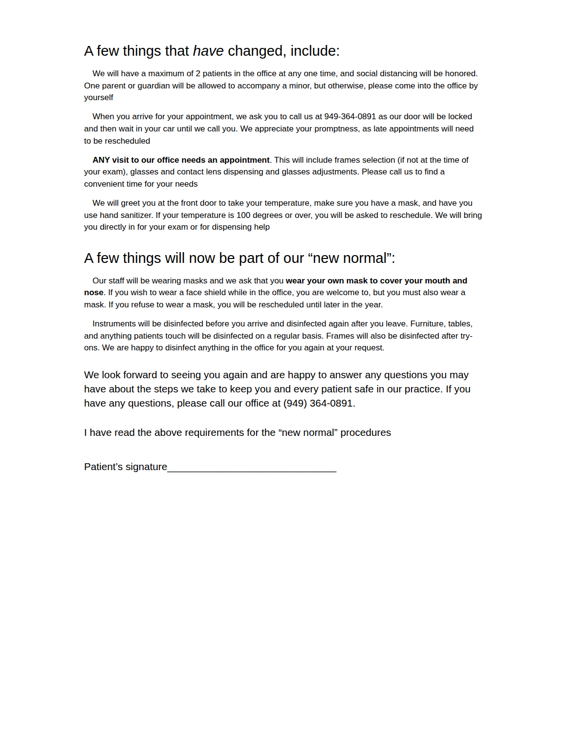A few things that have changed, include:
We will have a maximum of 2 patients in the office at any one time, and social distancing will be honored. One parent or guardian will be allowed to accompany a minor, but otherwise, please come into the office by yourself
When you arrive for your appointment, we ask you to call us at 949-364-0891 as our door will be locked and then wait in your car until we call you. We appreciate your promptness, as late appointments will need to be rescheduled
ANY visit to our office needs an appointment. This will include frames selection (if not at the time of your exam), glasses and contact lens dispensing and glasses adjustments. Please call us to find a convenient time for your needs
We will greet you at the front door to take your temperature, make sure you have a mask, and have you use hand sanitizer. If your temperature is 100 degrees or over, you will be asked to reschedule. We will bring you directly in for your exam or for dispensing help
A few things will now be part of our “new normal”:
Our staff will be wearing masks and we ask that you wear your own mask to cover your mouth and nose. If you wish to wear a face shield while in the office, you are welcome to, but you must also wear a mask. If you refuse to wear a mask, you will be rescheduled until later in the year.
Instruments will be disinfected before you arrive and disinfected again after you leave. Furniture, tables, and anything patients touch will be disinfected on a regular basis. Frames will also be disinfected after try-ons. We are happy to disinfect anything in the office for you again at your request.
We look forward to seeing you again and are happy to answer any questions you may have about the steps we take to keep you and every patient safe in our practice. If you have any questions, please call our office at (949) 364-0891.
I have read the above requirements for the “new normal” procedures
Patient’s signature______________________________